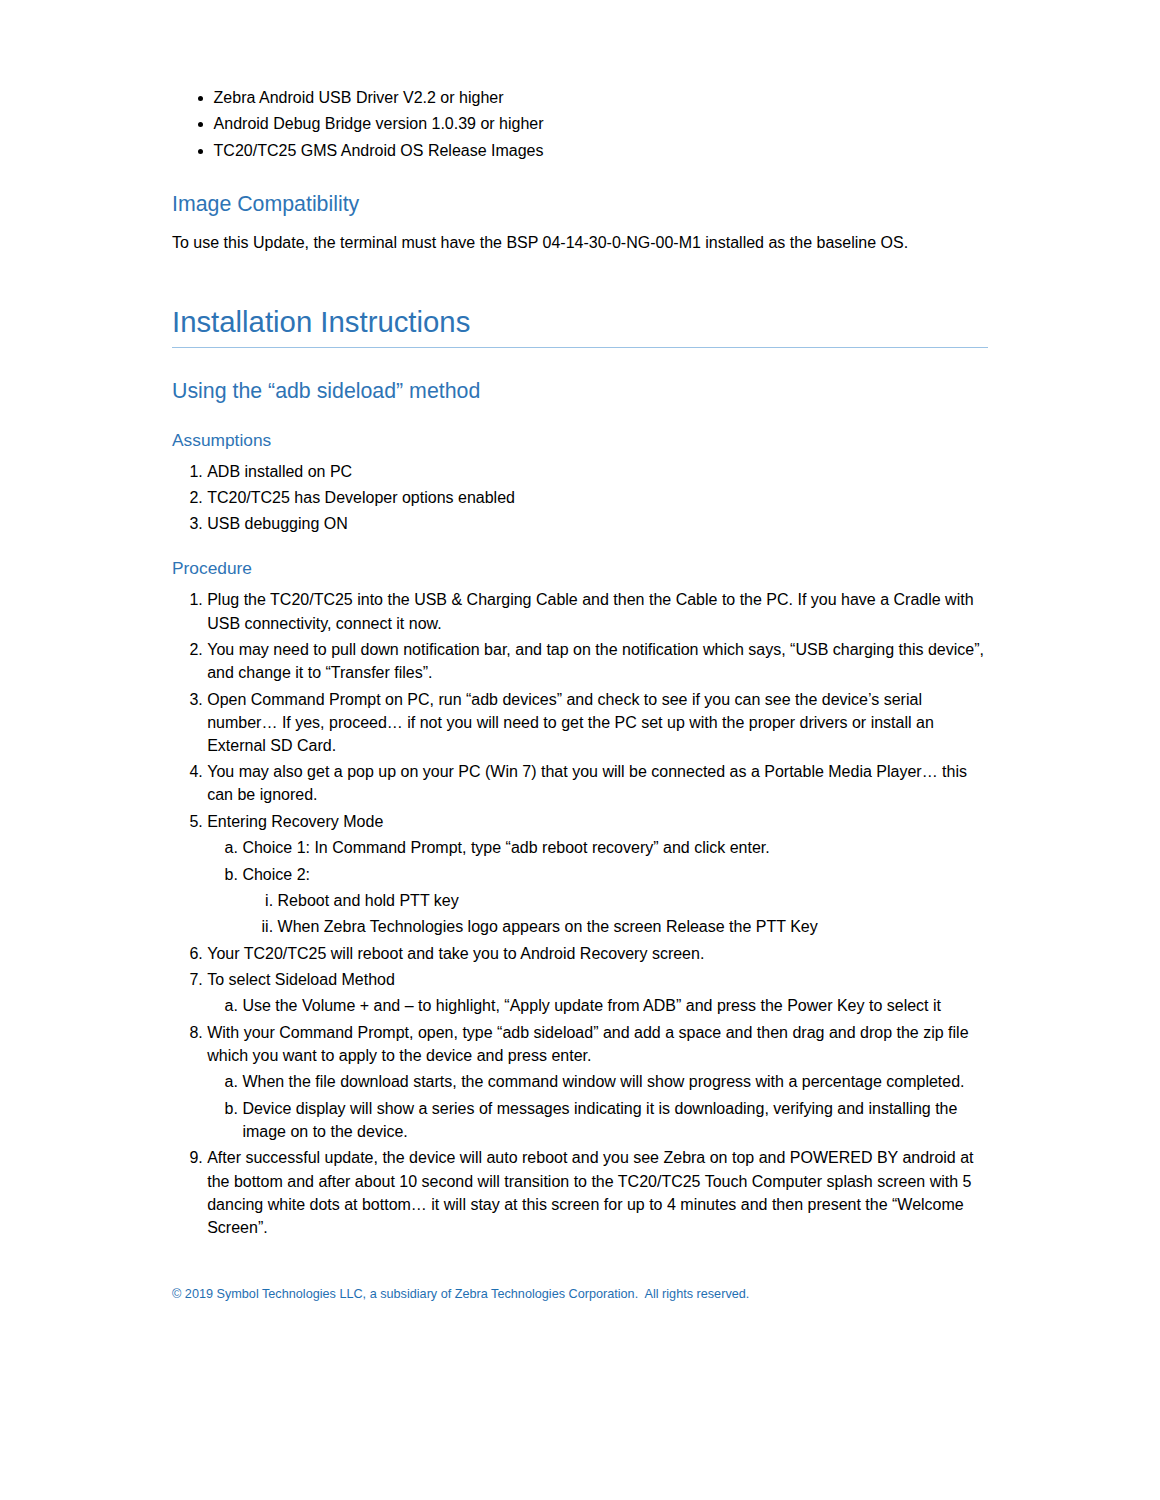Zebra Android USB Driver V2.2 or higher
Android Debug Bridge version 1.0.39 or higher
TC20/TC25 GMS Android OS Release Images
Image Compatibility
To use this Update, the terminal must have the BSP 04-14-30-0-NG-00-M1 installed as the baseline OS.
Installation Instructions
Using the “adb sideload” method
Assumptions
ADB installed on PC
TC20/TC25 has Developer options enabled
USB debugging ON
Procedure
Plug the TC20/TC25 into the USB & Charging Cable and then the Cable to the PC. If you have a Cradle with USB connectivity, connect it now.
You may need to pull down notification bar, and tap on the notification which says, “USB charging this device”, and change it to “Transfer files”.
Open Command Prompt on PC, run “adb devices” and check to see if you can see the device’s serial number… If yes, proceed… if not you will need to get the PC set up with the proper drivers or install an External SD Card.
You may also get a pop up on your PC (Win 7) that you will be connected as a Portable Media Player… this can be ignored.
Entering Recovery Mode
Choice 1: In Command Prompt, type “adb reboot recovery” and click enter.
Choice 2:
Reboot and hold PTT key
When Zebra Technologies logo appears on the screen Release the PTT Key
Your TC20/TC25 will reboot and take you to Android Recovery screen.
To select Sideload Method
Use the Volume + and – to highlight, “Apply update from ADB” and press the Power Key to select it
With your Command Prompt, open, type “adb sideload” and add a space and then drag and drop the zip file which you want to apply to the device and press enter.
When the file download starts, the command window will show progress with a percentage completed.
Device display will show a series of messages indicating it is downloading, verifying and installing the image on to the device.
After successful update, the device will auto reboot and you see Zebra on top and POWERED BY android at the bottom and after about 10 second will transition to the TC20/TC25 Touch Computer splash screen with 5 dancing white dots at bottom… it will stay at this screen for up to 4 minutes and then present the “Welcome Screen”.
© 2019 Symbol Technologies LLC, a subsidiary of Zebra Technologies Corporation. All rights reserved.